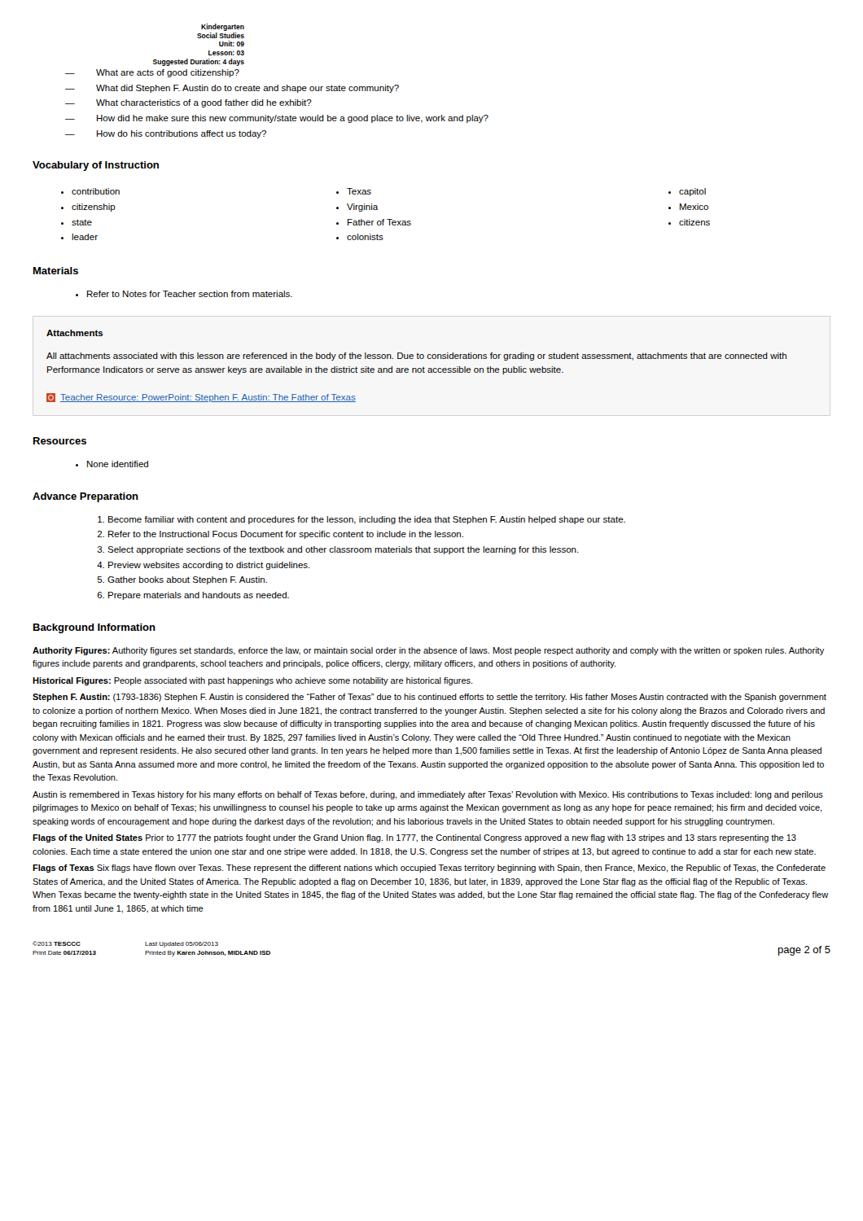Kindergarten
Social Studies
Unit: 09
Lesson: 03
Suggested Duration: 4 days
What are acts of good citizenship?
What did Stephen F. Austin do to create and shape our state community?
What characteristics of a good father did he exhibit?
How did he make sure this new community/state would be a good place to live, work and play?
How do his contributions affect us today?
Vocabulary of Instruction
contribution
citizenship
state
leader
Texas
Virginia
Father of Texas
colonists
capitol
Mexico
citizens
Materials
Refer to Notes for Teacher section from materials.
Attachments
All attachments associated with this lesson are referenced in the body of the lesson. Due to considerations for grading or student assessment, attachments that are connected with Performance Indicators or serve as answer keys are available in the district site and are not accessible on the public website.
Teacher Resource: PowerPoint: Stephen F. Austin: The Father of Texas
Resources
None identified
Advance Preparation
Become familiar with content and procedures for the lesson, including the idea that Stephen F. Austin helped shape our state.
Refer to the Instructional Focus Document for specific content to include in the lesson.
Select appropriate sections of the textbook and other classroom materials that support the learning for this lesson.
Preview websites according to district guidelines.
Gather books about Stephen F. Austin.
Prepare materials and handouts as needed.
Background Information
Authority Figures: Authority figures set standards, enforce the law, or maintain social order in the absence of laws. Most people respect authority and comply with the written or spoken rules. Authority figures include parents and grandparents, school teachers and principals, police officers, clergy, military officers, and others in positions of authority.
Historical Figures: People associated with past happenings who achieve some notability are historical figures.
Stephen F. Austin: (1793-1836) Stephen F. Austin is considered the “Father of Texas” due to his continued efforts to settle the territory. His father Moses Austin contracted with the Spanish government to colonize a portion of northern Mexico. When Moses died in June 1821, the contract transferred to the younger Austin. Stephen selected a site for his colony along the Brazos and Colorado rivers and began recruiting families in 1821. Progress was slow because of difficulty in transporting supplies into the area and because of changing Mexican politics. Austin frequently discussed the future of his colony with Mexican officials and he earned their trust. By 1825, 297 families lived in Austin’s Colony. They were called the “Old Three Hundred.” Austin continued to negotiate with the Mexican government and represent residents. He also secured other land grants. In ten years he helped more than 1,500 families settle in Texas. At first the leadership of Antonio López de Santa Anna pleased Austin, but as Santa Anna assumed more and more control, he limited the freedom of the Texans. Austin supported the organized opposition to the absolute power of Santa Anna. This opposition led to the Texas Revolution.
Austin is remembered in Texas history for his many efforts on behalf of Texas before, during, and immediately after Texas’ Revolution with Mexico. His contributions to Texas included: long and perilous pilgrimages to Mexico on behalf of Texas; his unwillingness to counsel his people to take up arms against the Mexican government as long as any hope for peace remained; his firm and decided voice, speaking words of encouragement and hope during the darkest days of the revolution; and his laborious travels in the United States to obtain needed support for his struggling countrymen.
Flags of the United States Prior to 1777 the patriots fought under the Grand Union flag. In 1777, the Continental Congress approved a new flag with 13 stripes and 13 stars representing the 13 colonies. Each time a state entered the union one star and one stripe were added. In 1818, the U.S. Congress set the number of stripes at 13, but agreed to continue to add a star for each new state.
Flags of Texas Six flags have flown over Texas. These represent the different nations which occupied Texas territory beginning with Spain, then France, Mexico, the Republic of Texas, the Confederate States of America, and the United States of America. The Republic adopted a flag on December 10, 1836, but later, in 1839, approved the Lone Star flag as the official flag of the Republic of Texas. When Texas became the twenty-eighth state in the United States in 1845, the flag of the United States was added, but the Lone Star flag remained the official state flag. The flag of the Confederacy flew from 1861 until June 1, 1865, at which time
©2013 TESCCC Last Updated 05/06/2013
Print Date 06/17/2013 Printed By Karen Johnson, MIDLAND ISD
page 2 of 5